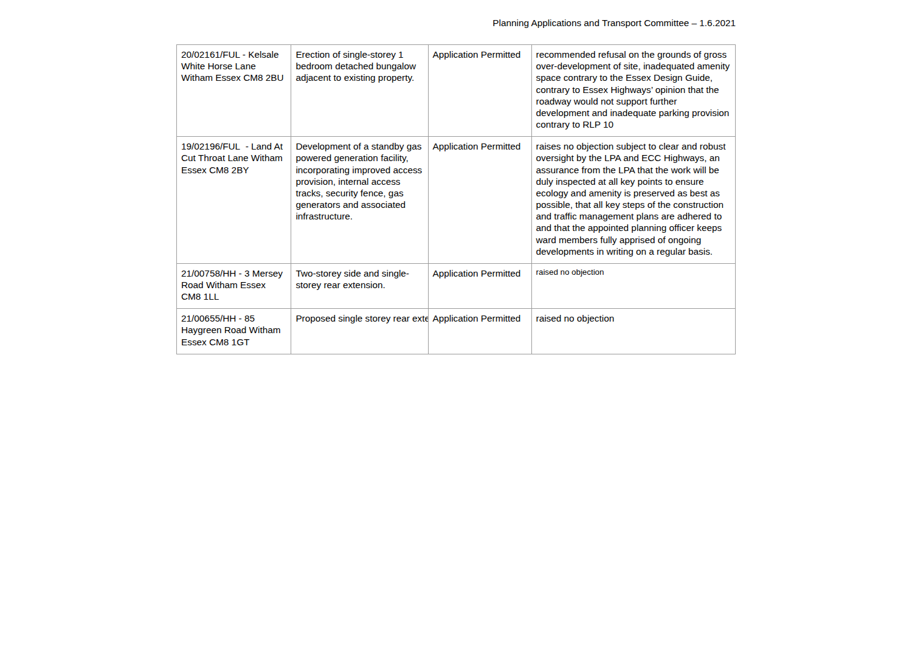Planning Applications and Transport Committee – 1.6.2021
| 20/02161/FUL - Kelsale White Horse Lane Witham Essex CM8 2BU | Erection of single-storey 1 bedroom detached bungalow adjacent to existing property. | Application Permitted | recommended refusal on the grounds of gross over-development of site, inadequated amenity space contrary to the Essex Design Guide, contrary to Essex Highways’ opinion that the roadway would not support further development and inadequate parking provision contrary to RLP 10 |
| 19/02196/FUL - Land At Cut Throat Lane Witham Essex CM8 2BY | Development of a standby gas powered generation facility, incorporating improved access provision, internal access tracks, security fence, gas generators and associated infrastructure. | Application Permitted | raises no objection subject to clear and robust oversight by the LPA and ECC Highways, an assurance from the LPA that the work will be duly inspected at all key points to ensure ecology and amenity is preserved as best as possible, that all key steps of the construction and traffic management plans are adhered to and that the appointed planning officer keeps ward members fully apprised of ongoing developments in writing on a regular basis. |
| 21/00758/HH - 3 Mersey Road Witham Essex CM8 1LL | Two-storey side and single-storey rear extension. | Application Permitted | raised no objection |
| 21/00655/HH - 85 Haygreen Road Witham Essex CM8 1GT | Proposed single storey rear extension. | Application Permitted | raised no objection |